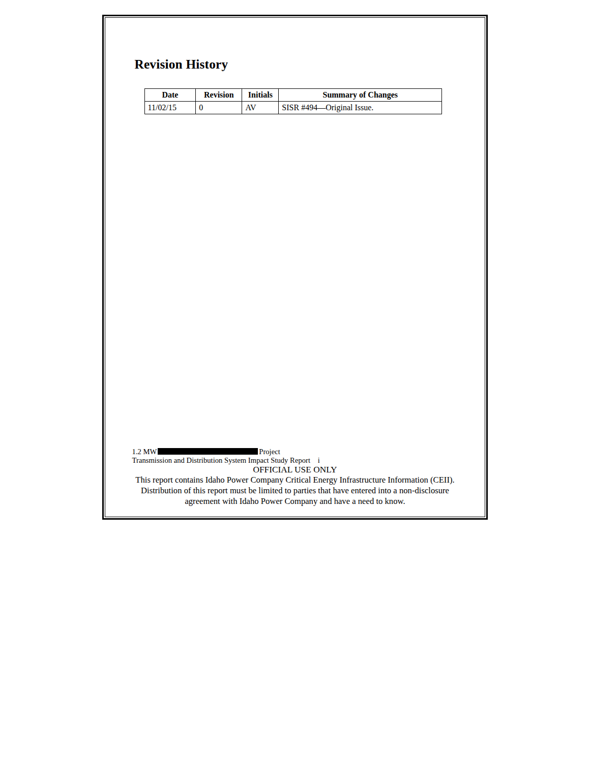Revision History
| Date | Revision | Initials | Summary of Changes |
| --- | --- | --- | --- |
| 11/02/15 | 0 | AV | SISR #494—Original Issue. |
1.2 MW Project
Transmission and Distribution System Impact Study Report i
OFFICIAL USE ONLY
This report contains Idaho Power Company Critical Energy Infrastructure Information (CEII). Distribution of this report must be limited to parties that have entered into a non-disclosure agreement with Idaho Power Company and have a need to know.